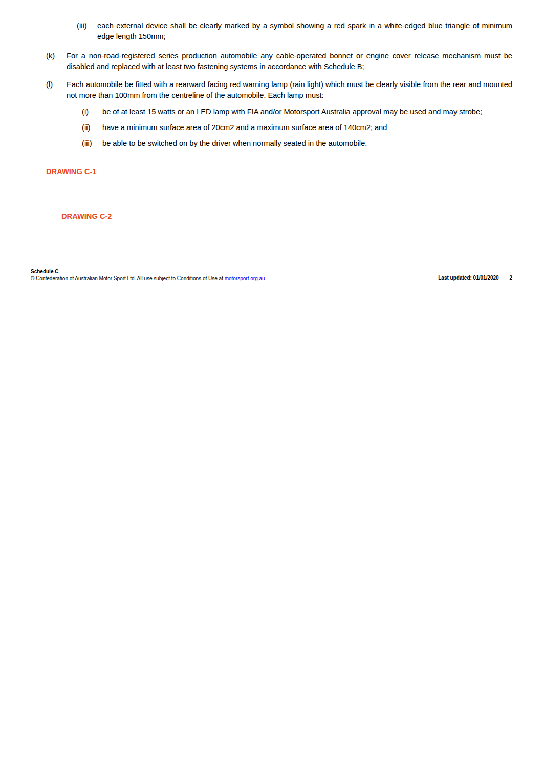(iii)
each external device shall be clearly marked by a symbol showing a red spark in a white-edged blue triangle of minimum edge length 150mm;
(k)
For a non-road-registered series production automobile any cable-operated bonnet or engine cover release mechanism must be disabled and replaced with at least two fastening systems in accordance with Schedule B;
(l)
Each automobile be fitted with a rearward facing red warning lamp (rain light) which must be clearly visible from the rear and mounted not more than 100mm from the centreline of the automobile. Each lamp must:
(i)
be of at least 15 watts or an LED lamp with FIA and/or Motorsport Australia approval may be used and may strobe;
(ii)
have a minimum surface area of 20cm2 and a maximum surface area of 140cm2; and
(iii)
be able to be switched on by the driver when normally seated in the automobile.
DRAWING C-1
DRAWING C-2
Schedule C
© Confederation of Australian Motor Sport Ltd. All use subject to Conditions of Use at motorsport.org.au
Last updated: 01/01/2020 2